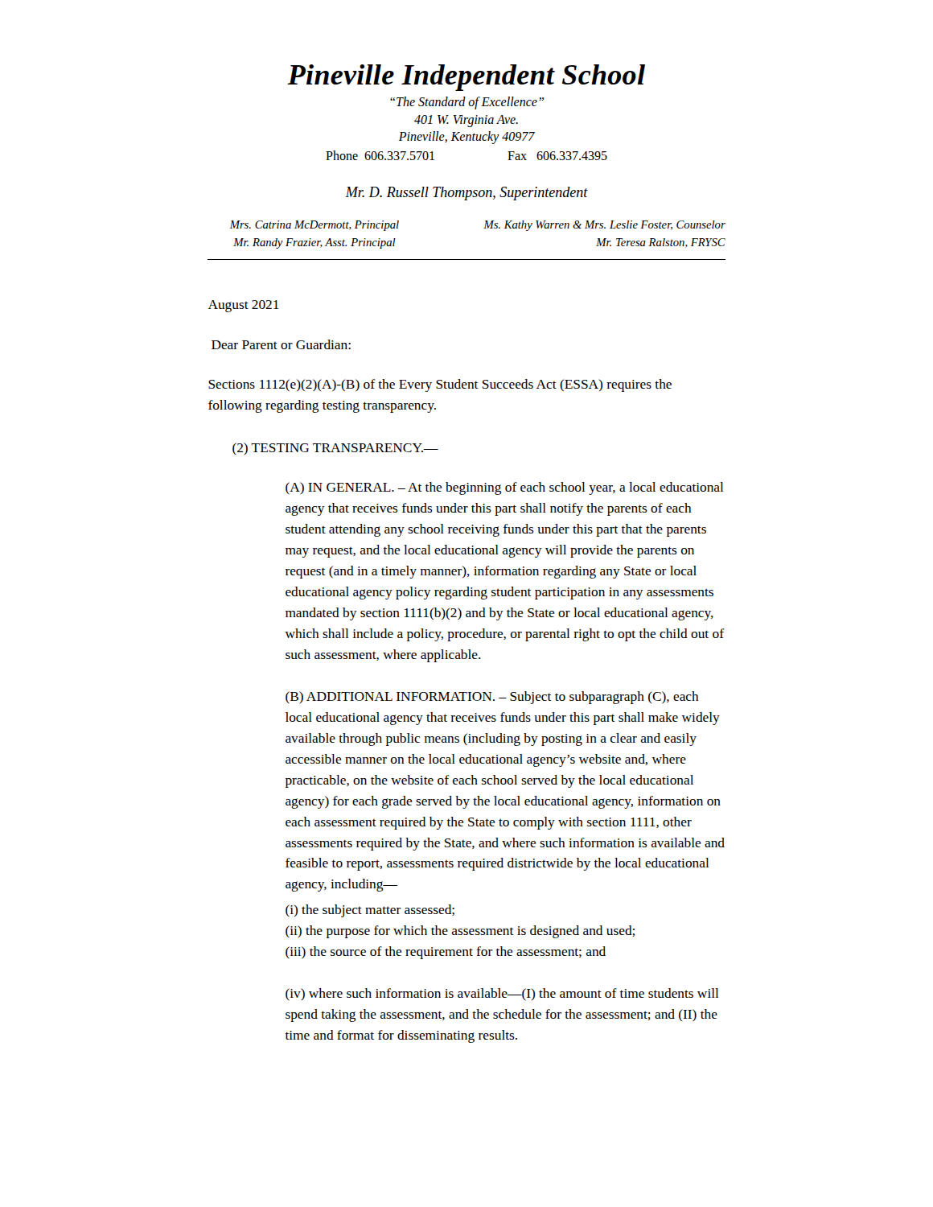Pineville Independent School
“The Standard of Excellence”
401 W. Virginia Ave.
Pineville, Kentucky 40977
Phone 606.337.5701 Fax 606.337.4395
Mr. D. Russell Thompson, Superintendent
| Mrs. Catrina McDermott, Principal | Ms. Kathy Warren & Mrs. Leslie Foster, Counselor |
| Mr. Randy Frazier, Asst. Principal | Mr. Teresa Ralston, FRYSC |
August 2021
Dear Parent or Guardian:
Sections 1112(e)(2)(A)-(B) of the Every Student Succeeds Act (ESSA) requires the following regarding testing transparency.
(2) TESTING TRANSPARENCY.—
(A) IN GENERAL. – At the beginning of each school year, a local educational agency that receives funds under this part shall notify the parents of each student attending any school receiving funds under this part that the parents may request, and the local educational agency will provide the parents on request (and in a timely manner), information regarding any State or local educational agency policy regarding student participation in any assessments mandated by section 1111(b)(2) and by the State or local educational agency, which shall include a policy, procedure, or parental right to opt the child out of such assessment, where applicable.
(B) ADDITIONAL INFORMATION. – Subject to subparagraph (C), each local educational agency that receives funds under this part shall make widely available through public means (including by posting in a clear and easily accessible manner on the local educational agency’s website and, where practicable, on the website of each school served by the local educational agency) for each grade served by the local educational agency, information on each assessment required by the State to comply with section 1111, other assessments required by the State, and where such information is available and feasible to report, assessments required districtwide by the local educational agency, including—
(i) the subject matter assessed;
(ii) the purpose for which the assessment is designed and used;
(iii) the source of the requirement for the assessment; and
(iv) where such information is available—(I) the amount of time students will spend taking the assessment, and the schedule for the assessment; and (II) the time and format for disseminating results.